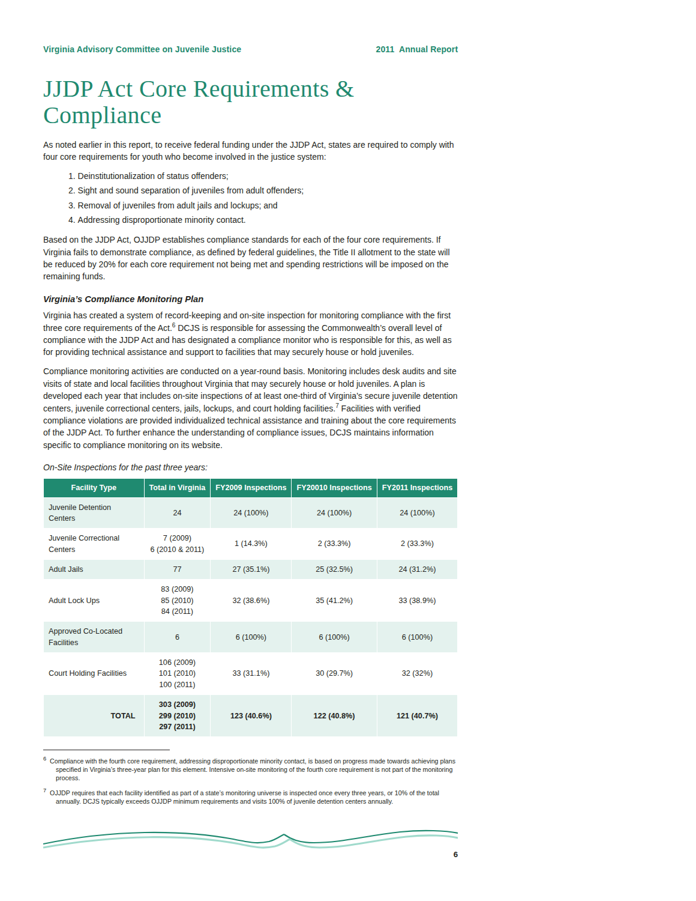Virginia Advisory Committee on Juvenile Justice
2011 Annual Report
JJDP Act Core Requirements & Compliance
As noted earlier in this report, to receive federal funding under the JJDP Act, states are required to comply with four core requirements for youth who become involved in the justice system:
Deinstitutionalization of status offenders;
Sight and sound separation of juveniles from adult offenders;
Removal of juveniles from adult jails and lockups; and
Addressing disproportionate minority contact.
Based on the JJDP Act, OJJDP establishes compliance standards for each of the four core requirements. If Virginia fails to demonstrate compliance, as defined by federal guidelines, the Title II allotment to the state will be reduced by 20% for each core requirement not being met and spending restrictions will be imposed on the remaining funds.
Virginia’s Compliance Monitoring Plan
Virginia has created a system of record-keeping and on-site inspection for monitoring compliance with the first three core requirements of the Act.6 DCJS is responsible for assessing the Commonwealth’s overall level of compliance with the JJDP Act and has designated a compliance monitor who is responsible for this, as well as for providing technical assistance and support to facilities that may securely house or hold juveniles.
Compliance monitoring activities are conducted on a year-round basis. Monitoring includes desk audits and site visits of state and local facilities throughout Virginia that may securely house or hold juveniles. A plan is developed each year that includes on-site inspections of at least one-third of Virginia’s secure juvenile detention centers, juvenile correctional centers, jails, lockups, and court holding facilities.7 Facilities with verified compliance violations are provided individualized technical assistance and training about the core requirements of the JJDP Act. To further enhance the understanding of compliance issues, DCJS maintains information specific to compliance monitoring on its website.
On-Site Inspections for the past three years:
| Facility Type | Total in Virginia | FY2009 Inspections | FY20010 Inspections | FY2011 Inspections |
| --- | --- | --- | --- | --- |
| Juvenile Detention Centers | 24 | 24 (100%) | 24 (100%) | 24 (100%) |
| Juvenile Correctional Centers | 7 (2009) 6 (2010 & 2011) | 1 (14.3%) | 2 (33.3%) | 2 (33.3%) |
| Adult Jails | 77 | 27 (35.1%) | 25 (32.5%) | 24 (31.2%) |
| Adult Lock Ups | 83 (2009) 85 (2010) 84 (2011) | 32 (38.6%) | 35 (41.2%) | 33 (38.9%) |
| Approved Co-Located Facilities | 6 | 6 (100%) | 6 (100%) | 6 (100%) |
| Court Holding Facilities | 106 (2009) 101 (2010) 100 (2011) | 33 (31.1%) | 30 (29.7%) | 32 (32%) |
| TOTAL | 303 (2009) 299 (2010) 297 (2011) | 123 (40.6%) | 122 (40.8%) | 121 (40.7%) |
6 Compliance with the fourth core requirement, addressing disproportionate minority contact, is based on progress made towards achieving plans specified in Virginia’s three-year plan for this element. Intensive on-site monitoring of the fourth core requirement is not part of the monitoring process.
7 OJJDP requires that each facility identified as part of a state’s monitoring universe is inspected once every three years, or 10% of the total annually. DCJS typically exceeds OJJDP minimum requirements and visits 100% of juvenile detention centers annually.
6